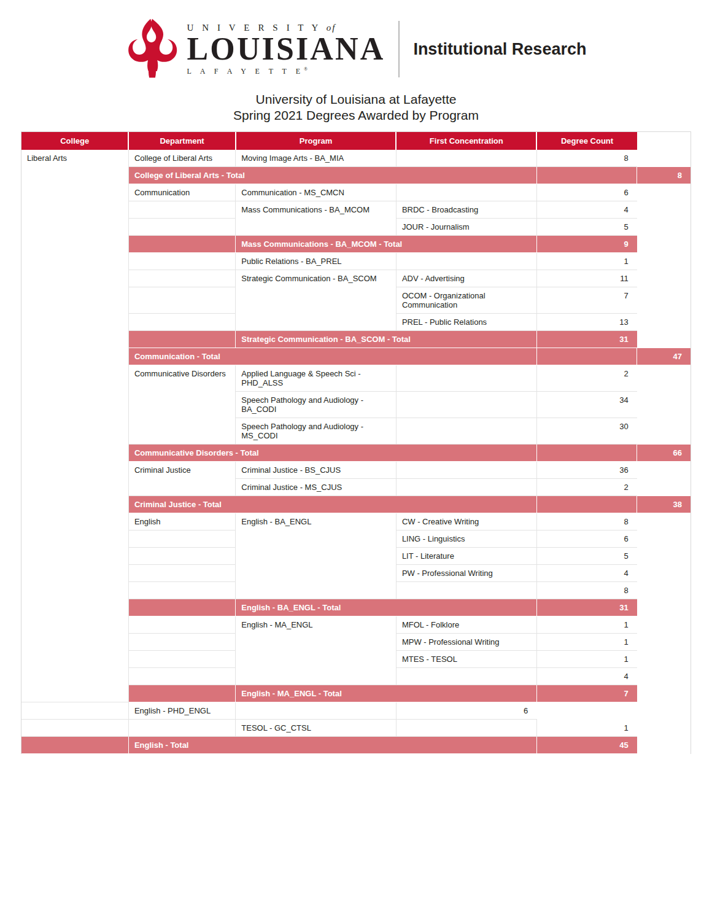U N I V E R S I T Y of LOUISIANA L A F A Y E T T E®
Institutional Research
University of Louisiana at Lafayette
Spring 2021 Degrees Awarded by Program
| College | Department | Program | First Concentration | Degree Count |
| --- | --- | --- | --- | --- |
| Liberal Arts | College of Liberal Arts | Moving Image Arts - BA_MIA | | 8 |
| College of Liberal Arts - Total | | 8 |
| Communication | Communication - MS_CMCN | | 6 |
| | Mass Communications - BA_MCOM | BRDC - Broadcasting | 4 |
| | JOUR - Journalism | 5 |
| | Mass Communications - BA_MCOM - Total | 9 |
| | Public Relations - BA_PREL | | 1 |
| | Strategic Communication - BA_SCOM | ADV - Advertising | 11 |
| | OCOM - Organizational Communication | 7 |
| | PREL - Public Relations | 13 |
| | Strategic Communication - BA_SCOM - Total | 31 |
| Communication - Total | | 47 |
| Communicative Disorders | Applied Language & Speech Sci - PHD_ALSS | | 2 |
| Speech Pathology and Audiology - BA_CODI | | 34 |
| Speech Pathology and Audiology - MS_CODI | | 30 |
| Communicative Disorders - Total | | 66 |
| Criminal Justice | Criminal Justice - BS_CJUS | | 36 |
| Criminal Justice - MS_CJUS | | 2 |
| Criminal Justice - Total | | 38 |
| English | English - BA_ENGL | CW - Creative Writing | 8 |
| | LING - Linguistics | 6 |
| | LIT - Literature | 5 |
| | PW - Professional Writing | 4 |
| | | 8 |
| | English - BA_ENGL - Total | 31 |
| | English - MA_ENGL | MFOL - Folklore | 1 |
| | MPW - Professional Writing | 1 |
| | MTES - TESOL | 1 |
| | | 4 |
| | English - MA_ENGL - Total | 7 |
| | English - PHD_ENGL | | 6 |
| | | TESOL - GC_CTSL | | 1 |
| | English - Total | 45 |